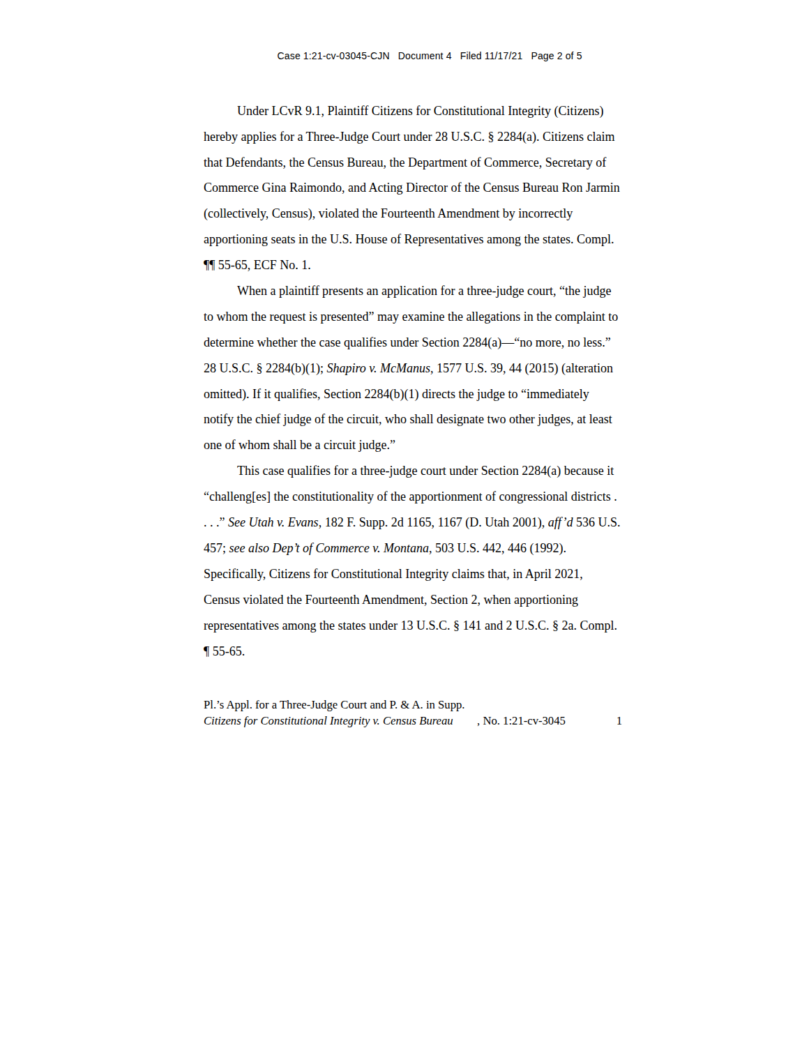Case 1:21-cv-03045-CJN Document 4 Filed 11/17/21 Page 2 of 5
Under LCvR 9.1, Plaintiff Citizens for Constitutional Integrity (Citizens) hereby applies for a Three-Judge Court under 28 U.S.C. § 2284(a). Citizens claim that Defendants, the Census Bureau, the Department of Commerce, Secretary of Commerce Gina Raimondo, and Acting Director of the Census Bureau Ron Jarmin (collectively, Census), violated the Fourteenth Amendment by incorrectly apportioning seats in the U.S. House of Representatives among the states. Compl. ¶¶ 55-65, ECF No. 1.
When a plaintiff presents an application for a three-judge court, “the judge to whom the request is presented” may examine the allegations in the complaint to determine whether the case qualifies under Section 2284(a)—“no more, no less.” 28 U.S.C. § 2284(b)(1); Shapiro v. McManus, 1577 U.S. 39, 44 (2015) (alteration omitted). If it qualifies, Section 2284(b)(1) directs the judge to “immediately notify the chief judge of the circuit, who shall designate two other judges, at least one of whom shall be a circuit judge.”
This case qualifies for a three-judge court under Section 2284(a) because it “challeng[es] the constitutionality of the apportionment of congressional districts . . . .” See Utah v. Evans, 182 F. Supp. 2d 1165, 1167 (D. Utah 2001), aff’d 536 U.S. 457; see also Dep’t of Commerce v. Montana, 503 U.S. 442, 446 (1992). Specifically, Citizens for Constitutional Integrity claims that, in April 2021, Census violated the Fourteenth Amendment, Section 2, when apportioning representatives among the states under 13 U.S.C. § 141 and 2 U.S.C. § 2a. Compl. ¶ 55-65.
Pl.’s Appl. for a Three-Judge Court and P. & A. in Supp.
Citizens for Constitutional Integrity v. Census Bureau, No. 1:21-cv-3045 1